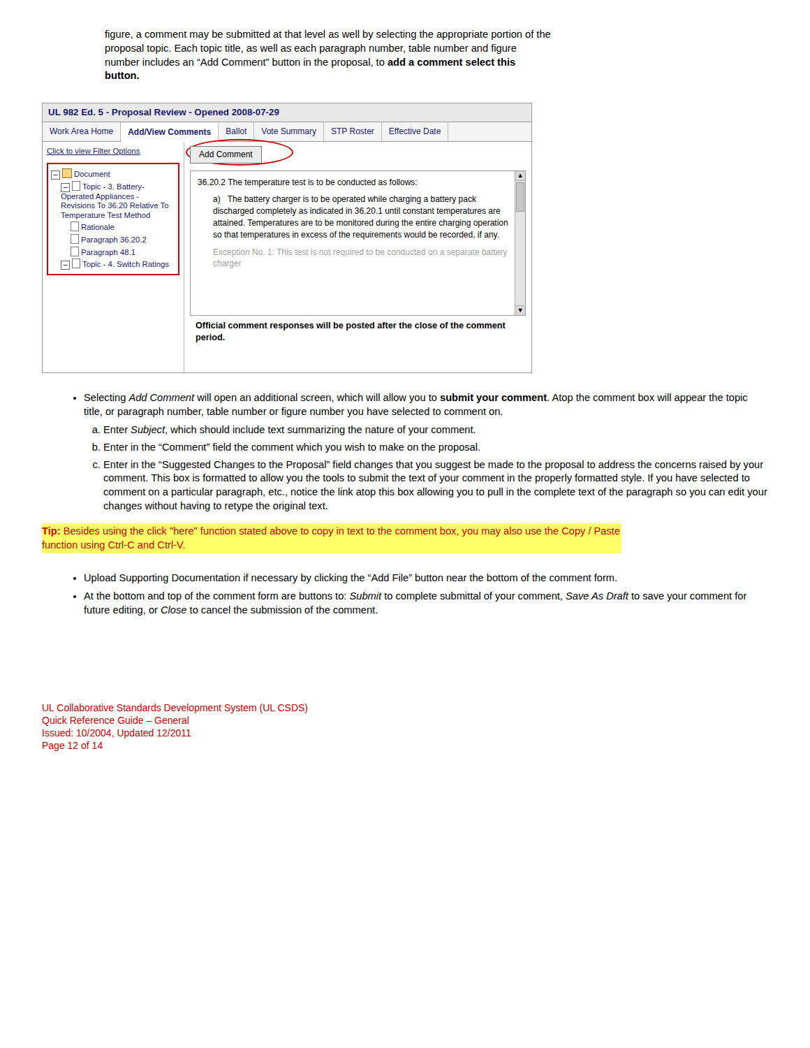figure, a comment may be submitted at that level as well by selecting the appropriate portion of the proposal topic. Each topic title, as well as each paragraph number, table number and figure number includes an “Add Comment” button in the proposal, to add a comment select this button.
UL 982 Ed. 5 - Proposal Review - Opened 2008-07-29
Work Area Home
Add/View Comments
Ballot
Vote Summary
STP Roster
Effective Date
Click to view Filter Options
– Document
– Topic - 3. Battery-Operated Appliances - Revisions To 36.20 Relative To Temperature Test Method
Rationale
Paragraph 36.20.2
Paragraph 48.1
– Topic - 4. Switch Ratings
Add Comment
▲
▼
36.20.2 The temperature test is to be conducted as follows:
a) The battery charger is to be operated while charging a battery pack discharged completely as indicated in 36.20.1 until constant temperatures are attained. Temperatures are to be monitored during the entire charging operation so that temperatures in excess of the requirements would be recorded, if any.
Exception No. 1: This test is not required to be conducted on a separate battery charger
Official comment responses will be posted after the close of the comment period.
Selecting Add Comment will open an additional screen, which will allow you to submit your comment. Atop the comment box will appear the topic title, or paragraph number, table number or figure number you have selected to comment on.
Enter Subject, which should include text summarizing the nature of your comment.
Enter in the “Comment” field the comment which you wish to make on the proposal.
Enter in the “Suggested Changes to the Proposal” field changes that you suggest be made to the proposal to address the concerns raised by your comment. This box is formatted to allow you the tools to submit the text of your comment in the properly formatted style. If you have selected to comment on a particular paragraph, etc., notice the link atop this box allowing you to pull in the complete text of the paragraph so you can edit your changes without having to retype the original text.
Tip: Besides using the click "here" function stated above to copy in text to the comment box, you may also use the Copy / Paste function using Ctrl-C and Ctrl-V.
Upload Supporting Documentation if necessary by clicking the “Add File” button near the bottom of the comment form.
At the bottom and top of the comment form are buttons to: Submit to complete submittal of your comment, Save As Draft to save your comment for future editing, or Close to cancel the submission of the comment.
UL Collaborative Standards Development System (UL CSDS)
Quick Reference Guide – General
Issued: 10/2004, Updated 12/2011
Page 12 of 14